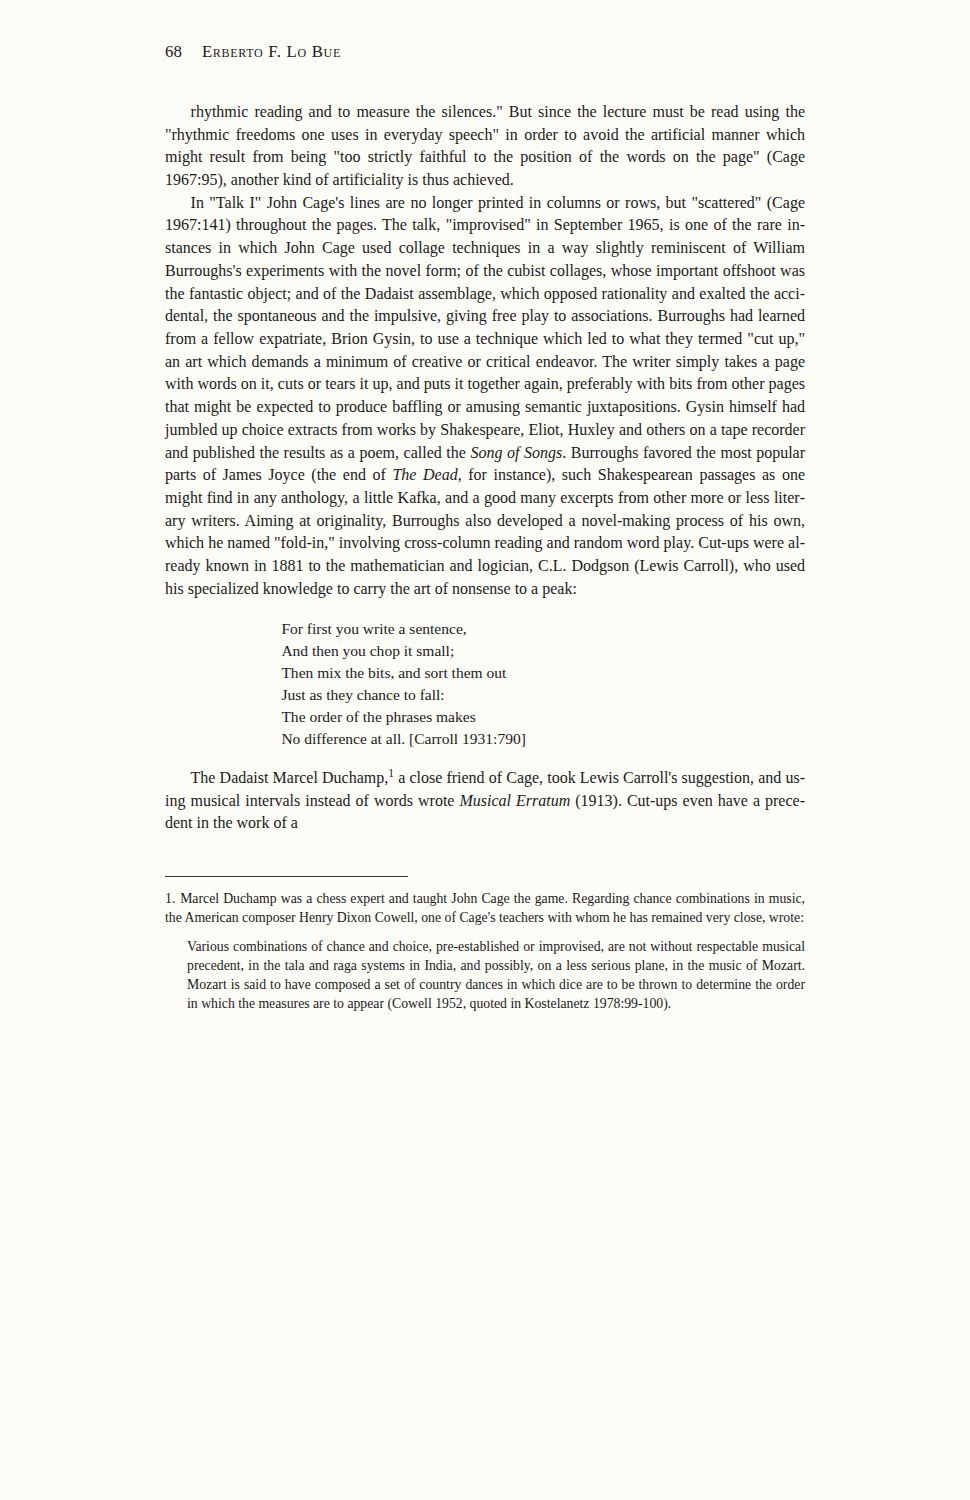68 Erberto F. Lo Bue
rhythmic reading and to measure the silences." But since the lecture must be read using the "rhythmic freedoms one uses in everyday speech" in order to avoid the artificial manner which might result from being "too strictly faithful to the position of the words on the page" (Cage 1967:95), another kind of artificiality is thus achieved.
In "Talk I" John Cage's lines are no longer printed in columns or rows, but "scattered" (Cage 1967:141) throughout the pages. The talk, "improvised" in September 1965, is one of the rare instances in which John Cage used collage techniques in a way slightly reminiscent of William Burroughs's experiments with the novel form; of the cubist collages, whose important offshoot was the fantastic object; and of the Dadaist assemblage, which opposed rationality and exalted the accidental, the spontaneous and the impulsive, giving free play to associations. Burroughs had learned from a fellow expatriate, Brion Gysin, to use a technique which led to what they termed "cut up," an art which demands a minimum of creative or critical endeavor. The writer simply takes a page with words on it, cuts or tears it up, and puts it together again, preferably with bits from other pages that might be expected to produce baffling or amusing semantic juxtapositions. Gysin himself had jumbled up choice extracts from works by Shakespeare, Eliot, Huxley and others on a tape recorder and published the results as a poem, called the Song of Songs. Burroughs favored the most popular parts of James Joyce (the end of The Dead, for instance), such Shakespearean passages as one might find in any anthology, a little Kafka, and a good many excerpts from other more or less literary writers. Aiming at originality, Burroughs also developed a novel-making process of his own, which he named "fold-in," involving cross-column reading and random word play. Cut-ups were already known in 1881 to the mathematician and logician, C.L. Dodgson (Lewis Carroll), who used his specialized knowledge to carry the art of nonsense to a peak:
For first you write a sentence,
And then you chop it small;
Then mix the bits, and sort them out
Just as they chance to fall:
The order of the phrases makes
No difference at all. [Carroll 1931:790]
The Dadaist Marcel Duchamp,1 a close friend of Cage, took Lewis Carroll's suggestion, and using musical intervals instead of words wrote Musical Erratum (1913). Cut-ups even have a precedent in the work of a
1. Marcel Duchamp was a chess expert and taught John Cage the game. Regarding chance combinations in music, the American composer Henry Dixon Cowell, one of Cage's teachers with whom he has remained very close, wrote:
Various combinations of chance and choice, pre-established or improvised, are not without respectable musical precedent, in the tala and raga systems in India, and possibly, on a less serious plane, in the music of Mozart. Mozart is said to have composed a set of country dances in which dice are to be thrown to determine the order in which the measures are to appear (Cowell 1952, quoted in Kostelanetz 1978:99-100).